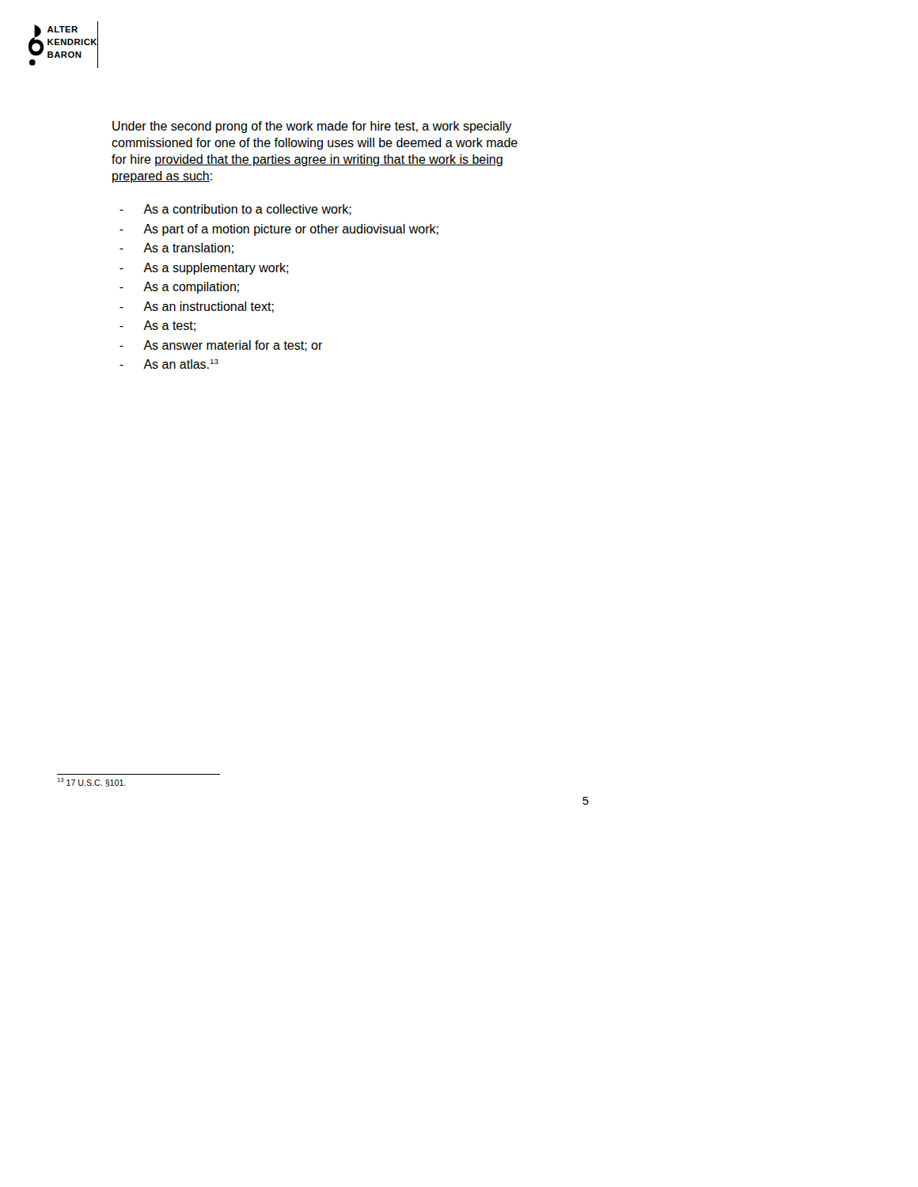ALTER
KENDRICK
BARON
Under the second prong of the work made for hire test, a work specially commissioned for one of the following uses will be deemed a work made for hire provided that the parties agree in writing that the work is being prepared as such:
As a contribution to a collective work;
As part of a motion picture or other audiovisual work;
As a translation;
As a supplementary work;
As a compilation;
As an instructional text;
As a test;
As answer material for a test; or
As an atlas.13
13 17 U.S.C. §101.
5